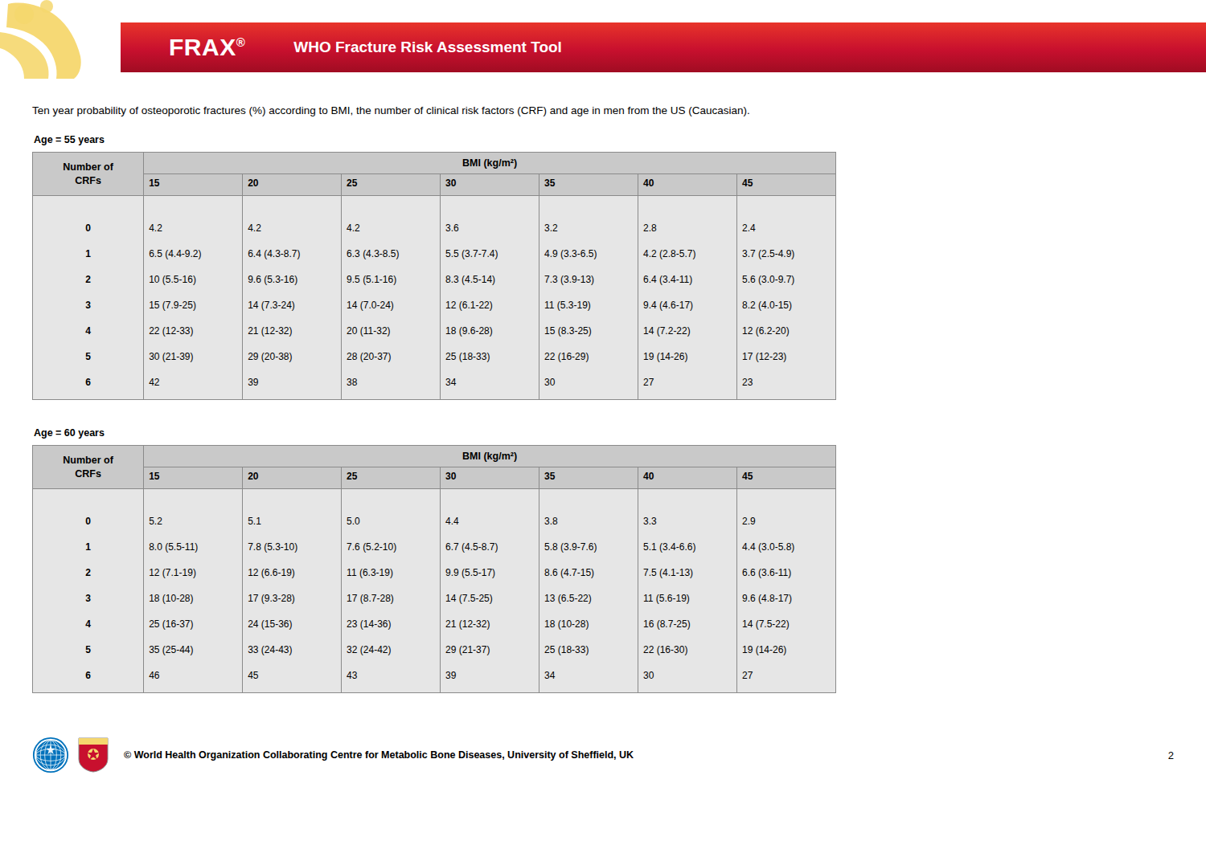FRAX®
WHO Fracture Risk Assessment Tool
Ten year probability of osteoporotic fractures (%) according to BMI, the number of clinical risk factors (CRF) and age in men from the US (Caucasian).
Age = 55 years
| Number of CRFs | BMI (kg/m²) |
| --- | --- |
| 15 | 20 | 25 | 30 | 35 | 40 | 45 |
| 0 | 4.2 | 4.2 | 4.2 | 3.6 | 3.2 | 2.8 | 2.4 |
| 1 | 6.5 (4.4-9.2) | 6.4 (4.3-8.7) | 6.3 (4.3-8.5) | 5.5 (3.7-7.4) | 4.9 (3.3-6.5) | 4.2 (2.8-5.7) | 3.7 (2.5-4.9) |
| 2 | 10 (5.5-16) | 9.6 (5.3-16) | 9.5 (5.1-16) | 8.3 (4.5-14) | 7.3 (3.9-13) | 6.4 (3.4-11) | 5.6 (3.0-9.7) |
| 3 | 15 (7.9-25) | 14 (7.3-24) | 14 (7.0-24) | 12 (6.1-22) | 11 (5.3-19) | 9.4 (4.6-17) | 8.2 (4.0-15) |
| 4 | 22 (12-33) | 21 (12-32) | 20 (11-32) | 18 (9.6-28) | 15 (8.3-25) | 14 (7.2-22) | 12 (6.2-20) |
| 5 | 30 (21-39) | 29 (20-38) | 28 (20-37) | 25 (18-33) | 22 (16-29) | 19 (14-26) | 17 (12-23) |
| 6 | 42 | 39 | 38 | 34 | 30 | 27 | 23 |
Age = 60 years
| Number of CRFs | BMI (kg/m²) |
| --- | --- |
| 15 | 20 | 25 | 30 | 35 | 40 | 45 |
| 0 | 5.2 | 5.1 | 5.0 | 4.4 | 3.8 | 3.3 | 2.9 |
| 1 | 8.0 (5.5-11) | 7.8 (5.3-10) | 7.6 (5.2-10) | 6.7 (4.5-8.7) | 5.8 (3.9-7.6) | 5.1 (3.4-6.6) | 4.4 (3.0-5.8) |
| 2 | 12 (7.1-19) | 12 (6.6-19) | 11 (6.3-19) | 9.9 (5.5-17) | 8.6 (4.7-15) | 7.5 (4.1-13) | 6.6 (3.6-11) |
| 3 | 18 (10-28) | 17 (9.3-28) | 17 (8.7-28) | 14 (7.5-25) | 13 (6.5-22) | 11 (5.6-19) | 9.6 (4.8-17) |
| 4 | 25 (16-37) | 24 (15-36) | 23 (14-36) | 21 (12-32) | 18 (10-28) | 16 (8.7-25) | 14 (7.5-22) |
| 5 | 35 (25-44) | 33 (24-43) | 32 (24-42) | 29 (21-37) | 25 (18-33) | 22 (16-30) | 19 (14-26) |
| 6 | 46 | 45 | 43 | 39 | 34 | 30 | 27 |
© World Health Organization Collaborating Centre for Metabolic Bone Diseases, University of Sheffield, UK
2